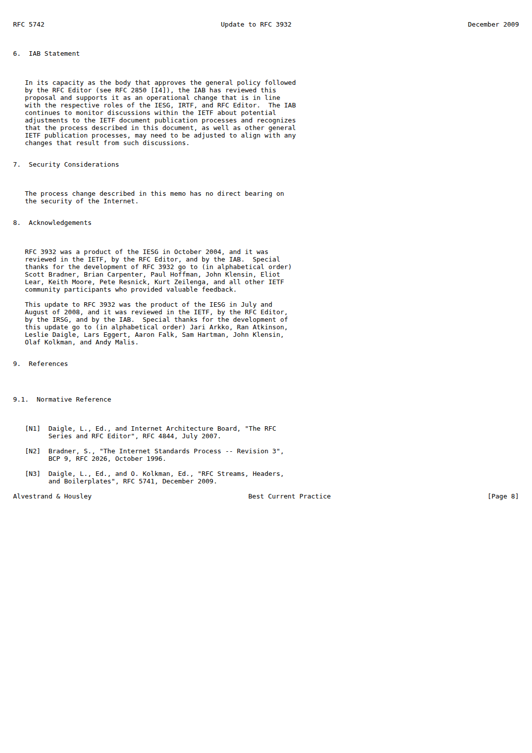RFC 5742 Update to RFC 3932 December 2009
6. IAB Statement
In its capacity as the body that approves the general policy followed by the RFC Editor (see RFC 2850 [I4]), the IAB has reviewed this proposal and supports it as an operational change that is in line with the respective roles of the IESG, IRTF, and RFC Editor. The IAB continues to monitor discussions within the IETF about potential adjustments to the IETF document publication processes and recognizes that the process described in this document, as well as other general IETF publication processes, may need to be adjusted to align with any changes that result from such discussions.
7. Security Considerations
The process change described in this memo has no direct bearing on the security of the Internet.
8. Acknowledgements
RFC 3932 was a product of the IESG in October 2004, and it was reviewed in the IETF, by the RFC Editor, and by the IAB. Special thanks for the development of RFC 3932 go to (in alphabetical order) Scott Bradner, Brian Carpenter, Paul Hoffman, John Klensin, Eliot Lear, Keith Moore, Pete Resnick, Kurt Zeilenga, and all other IETF community participants who provided valuable feedback. This update to RFC 3932 was the product of the IESG in July and August of 2008, and it was reviewed in the IETF, by the RFC Editor, by the IRSG, and by the IAB. Special thanks for the development of this update go to (in alphabetical order) Jari Arkko, Ran Atkinson, Leslie Daigle, Lars Eggert, Aaron Falk, Sam Hartman, John Klensin, Olaf Kolkman, and Andy Malis.
9. References
9.1. Normative Reference
[N1] Daigle, L., Ed., and Internet Architecture Board, "The RFC Series and RFC Editor", RFC 4844, July 2007. [N2] Bradner, S., "The Internet Standards Process -- Revision 3", BCP 9, RFC 2026, October 1996. [N3] Daigle, L., Ed., and O. Kolkman, Ed., "RFC Streams, Headers, and Boilerplates", RFC 5741, December 2009.
Alvestrand & Housley Best Current Practice [Page 8]